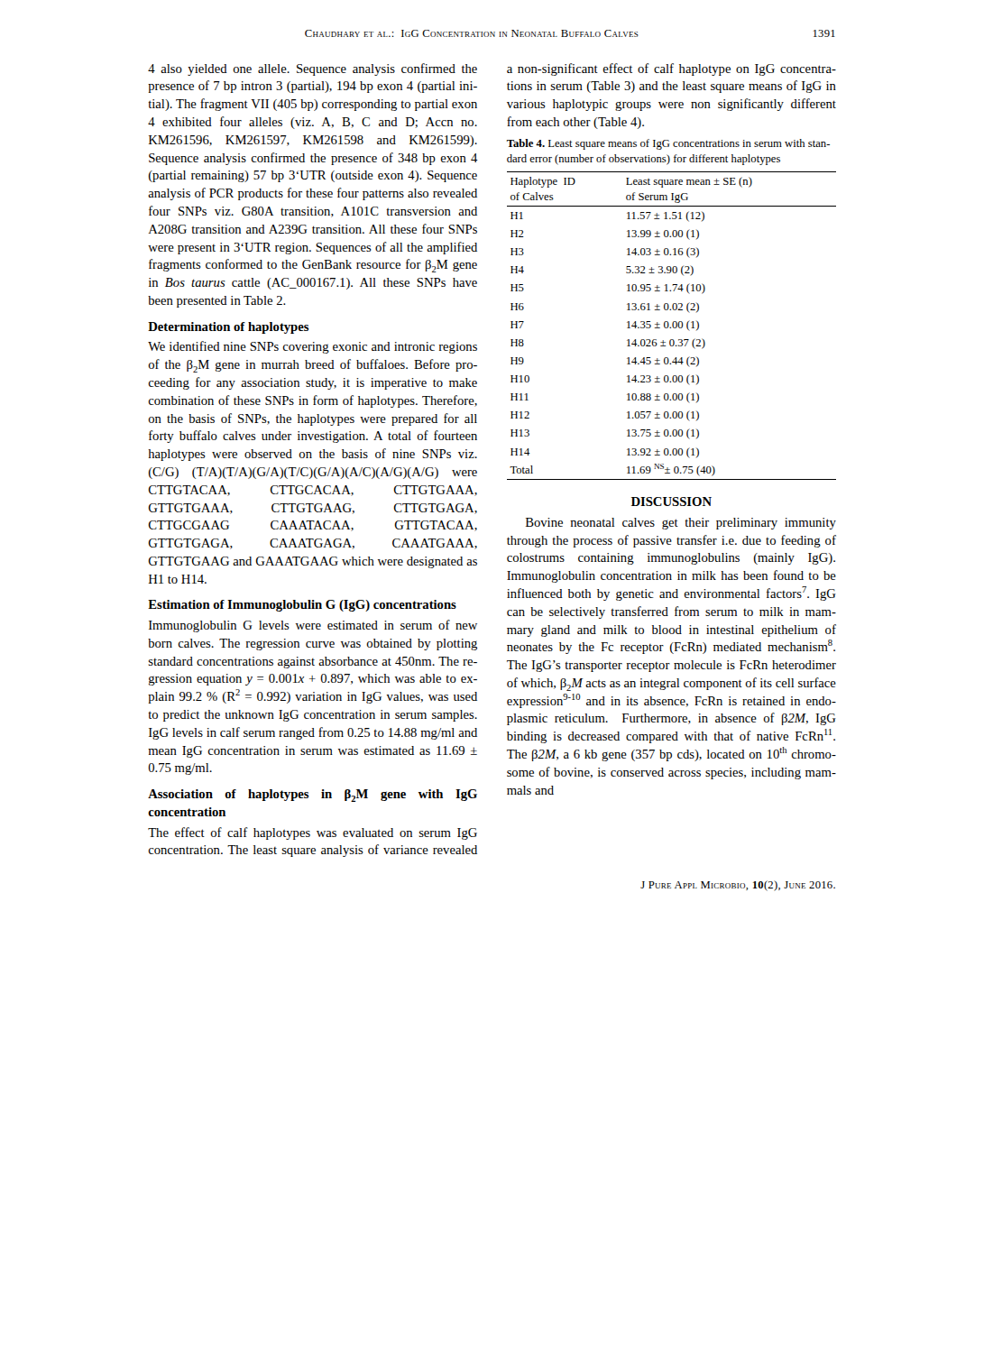Chaudhary et al.: IgG Concentration in Neonatal Buffalo Calves
1391
4 also yielded one allele. Sequence analysis confirmed the presence of 7 bp intron 3 (partial), 194 bp exon 4 (partial initial). The fragment VII (405 bp) corresponding to partial exon 4 exhibited four alleles (viz. A, B, C and D; Accn no. KM261596, KM261597, KM261598 and KM261599). Sequence analysis confirmed the presence of 348 bp exon 4 (partial remaining) 57 bp 3‘UTR (outside exon 4). Sequence analysis of PCR products for these four patterns also revealed four SNPs viz. G80A transition, A101C transversion and A208G transition and A239G transition. All these four SNPs were present in 3‘UTR region. Sequences of all the amplified fragments conformed to the GenBank resource for β2 M gene in Bos taurus cattle (AC_000167.1). All these SNPs have been presented in Table 2.
Determination of haplotypes
We identified nine SNPs covering exonic and intronic regions of the β2 M gene in murrah breed of buffaloes. Before proceeding for any association study, it is imperative to make combination of these SNPs in form of haplotypes. Therefore, on the basis of SNPs, the haplotypes were prepared for all forty buffalo calves under investigation. A total of fourteen haplotypes were observed on the basis of nine SNPs viz. (C/G) (T/A)(T/A)(G/A)(T/C)(G/A)(A/C)(A/G)(A/G) were CTTGTACAA, CTTGCACAA, CTTGTGAAA, GTTGTGAAA, CTTGTGAAG, CTTGTGAGA, CTTGCGAAG CAAATACAA, GTTGTACAA, GTTGTGAGA, CAAATGAGA, CAAATGAAA, GTTGTGAAG and GAAATGAAG which were designated as H1 to H14.
Estimation of Immunoglobulin G (IgG) concentrations
Immunoglobulin G levels were estimated in serum of new born calves. The regression curve was obtained by plotting standard concentrations against absorbance at 450nm. The regression equation y = 0.001x + 0.897, which was able to explain 99.2 % (R2 = 0.992) variation in IgG values, was used to predict the unknown IgG concentration in serum samples. IgG levels in calf serum ranged from 0.25 to 14.88 mg/ml and mean IgG concentration in serum was estimated as 11.69 ± 0.75 mg/ml.
Association of haplotypes in β2 M gene with IgG concentration
The effect of calf haplotypes was evaluated on serum IgG concentration. The least square analysis of variance revealed a non-significant effect of calf haplotype on IgG concentrations in serum (Table 3) and the least square means of IgG in various haplotypic groups were non significantly different from each other (Table 4).
Table 4. Least square means of IgG concentrations in serum with standard error (number of observations) for different haplotypes
| Haplotype ID of Calves | Least square mean ± SE (n) of Serum IgG |
| --- | --- |
| H1 | 11.57 ± 1.51 (12) |
| H2 | 13.99 ± 0.00 (1) |
| H3 | 14.03 ± 0.16 (3) |
| H4 | 5.32 ± 3.90 (2) |
| H5 | 10.95 ± 1.74 (10) |
| H6 | 13.61 ± 0.02 (2) |
| H7 | 14.35 ± 0.00 (1) |
| H8 | 14.026 ± 0.37 (2) |
| H9 | 14.45 ± 0.44 (2) |
| H10 | 14.23 ± 0.00 (1) |
| H11 | 10.88 ± 0.00 (1) |
| H12 | 1.057 ± 0.00 (1) |
| H13 | 13.75 ± 0.00 (1) |
| H14 | 13.92 ± 0.00 (1) |
| Total | 11.69 NS ± 0.75 (40) |
DISCUSSION
Bovine neonatal calves get their preliminary immunity through the process of passive transfer i.e. due to feeding of colostrums containing immunoglobulins (mainly IgG). Immunoglobulin concentration in milk has been found to be influenced both by genetic and environmental factors7. IgG can be selectively transferred from serum to milk in mammary gland and milk to blood in intestinal epithelium of neonates by the Fc receptor (FcRn) mediated mechanism8. The IgG’s transporter receptor molecule is FcRn heterodimer of which, β2 M acts as an integral component of its cell surface expression9-10 and in its absence, FcRn is retained in endoplasmic reticulum. Furthermore, in absence of β2M, IgG binding is decreased compared with that of native FcRn11. The β2M, a 6 kb gene (357 bp cds), located on 10th chromosome of bovine, is conserved across species, including mammals and
J Pure Appl Microbio, 10(2), June 2016.